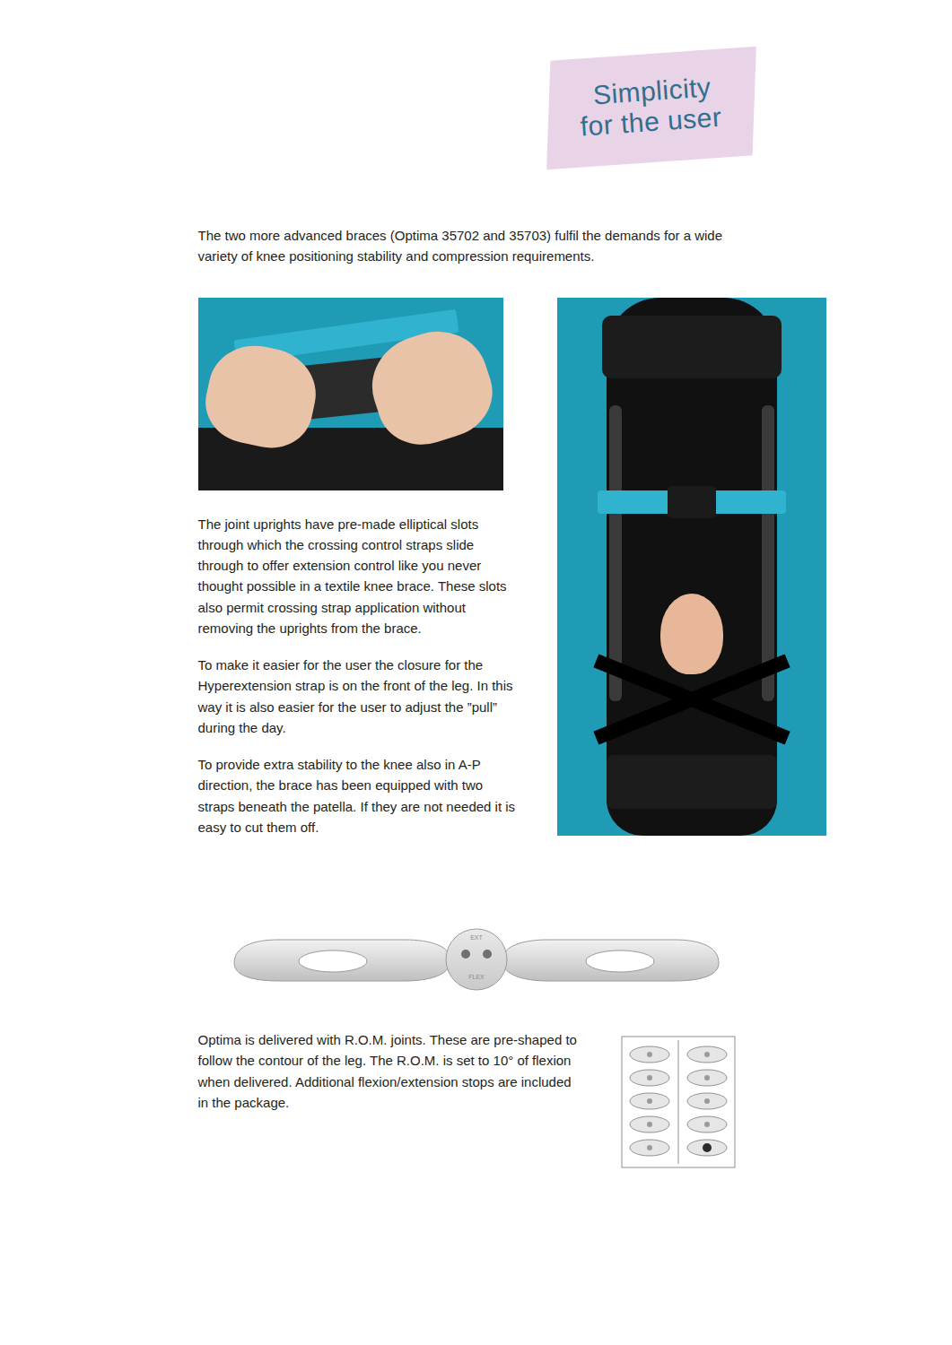Simplicity for the user
The two more advanced braces (Optima 35702 and 35703) fulfil the demands for a wide variety of knee positioning stability and compression requirements.
The joint uprights have pre-made elliptical slots through which the crossing control straps slide through to offer extension control like you never thought possible in a textile knee brace. These slots also permit crossing strap application without removing the uprights from the brace.
To make it easier for the user the closure for the Hyperextension strap is on the front of the leg. In this way it is also easier for the user to adjust the ”pull” during the day.
To provide extra stability to the knee also in A-P direction, the brace has been equipped with two straps beneath the patella. If they are not needed it is easy to cut them off.
EXT FLEX
Optima is delivered with R.O.M. joints. These are pre-shaped to follow the contour of the leg. The R.O.M. is set to 10° of flexion when delivered. Additional flexion/extension stops are included in the package.